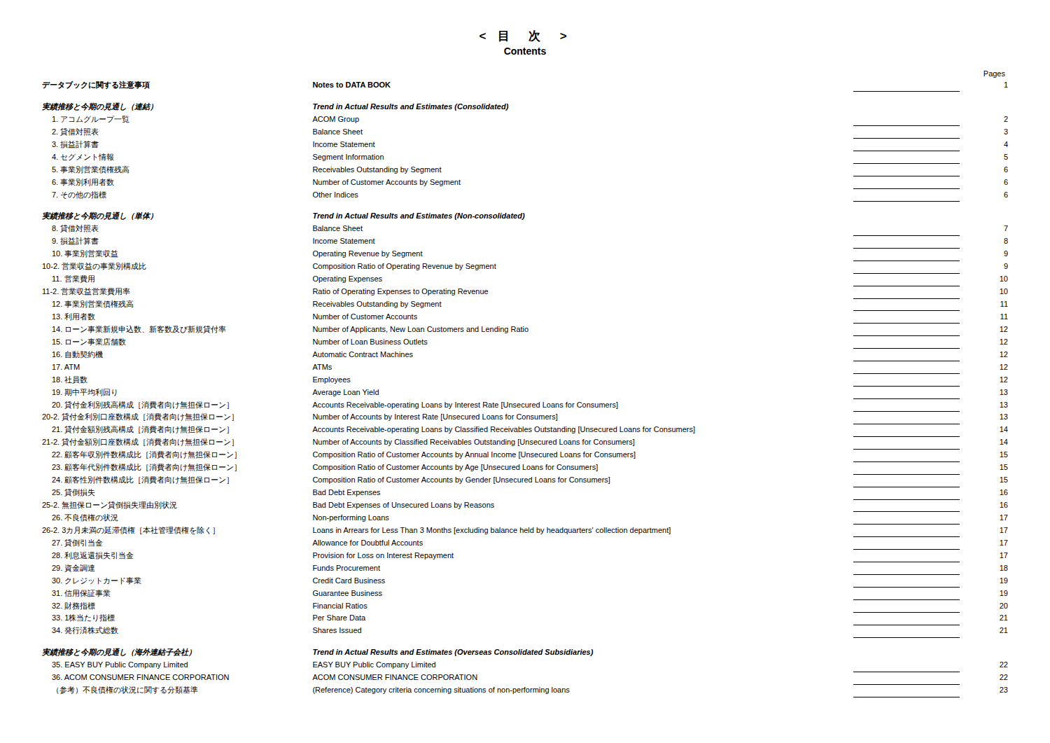< 目 次 >
Contents
Pages
| データブックに関する注意事項 | Notes to DATA BOOK | | 1 |
| 実績推移と今期の見通し（連結） | Trend in Actual Results and Estimates (Consolidated) | | |
| 1. アコムグループ一覧 | ACOM Group | | 2 |
| 2. 貸借対照表 | Balance Sheet | | 3 |
| 3. 損益計算書 | Income Statement | | 4 |
| 4. セグメント情報 | Segment Information | | 5 |
| 5. 事業別営業債権残高 | Receivables Outstanding by Segment | | 6 |
| 6. 事業別利用者数 | Number of Customer Accounts by Segment | | 6 |
| 7. その他の指標 | Other Indices | | 6 |
| 実績推移と今期の見通し（単体） | Trend in Actual Results and Estimates (Non-consolidated) | | |
| 8. 貸借対照表 | Balance Sheet | | 7 |
| 9. 損益計算書 | Income Statement | | 8 |
| 10. 事業別営業収益 | Operating Revenue by Segment | | 9 |
| 10-2. 営業収益の事業別構成比 | Composition Ratio of Operating Revenue by Segment | | 9 |
| 11. 営業費用 | Operating Expenses | | 10 |
| 11-2. 営業収益営業費用率 | Ratio of Operating Expenses to Operating Revenue | | 10 |
| 12. 事業別営業債権残高 | Receivables Outstanding by Segment | | 11 |
| 13. 利用者数 | Number of Customer Accounts | | 11 |
| 14. ローン事業新規申込数、新客数及び新規貸付率 | Number of Applicants, New Loan Customers and Lending Ratio | | 12 |
| 15. ローン事業店舗数 | Number of Loan Business Outlets | | 12 |
| 16. 自動契約機 | Automatic Contract Machines | | 12 |
| 17. ATM | ATMs | | 12 |
| 18. 社員数 | Employees | | 12 |
| 19. 期中平均利回り | Average Loan Yield | | 13 |
| 20. 貸付金利別残高構成［消費者向け無担保ローン］ | Accounts Receivable-operating Loans by Interest Rate [Unsecured Loans for Consumers] | | 13 |
| 20-2. 貸付金利別口座数構成［消費者向け無担保ローン］ | Number of Accounts by Interest Rate [Unsecured Loans for Consumers] | | 13 |
| 21. 貸付金額別残高構成［消費者向け無担保ローン］ | Accounts Receivable-operating Loans by Classified Receivables Outstanding [Unsecured Loans for Consumers] | | 14 |
| 21-2. 貸付金額別口座数構成［消費者向け無担保ローン］ | Number of Accounts by Classified Receivables Outstanding [Unsecured Loans for Consumers] | | 14 |
| 22. 顧客年収別件数構成比［消費者向け無担保ローン］ | Composition Ratio of Customer Accounts by Annual Income [Unsecured Loans for Consumers] | | 15 |
| 23. 顧客年代別件数構成比［消費者向け無担保ローン］ | Composition Ratio of Customer Accounts by Age [Unsecured Loans for Consumers] | | 15 |
| 24. 顧客性別件数構成比［消費者向け無担保ローン］ | Composition Ratio of Customer Accounts by Gender [Unsecured Loans for Consumers] | | 15 |
| 25. 貸倒損失 | Bad Debt Expenses | | 16 |
| 25-2. 無担保ローン貸倒損失理由別状況 | Bad Debt Expenses of Unsecured Loans by Reasons | | 16 |
| 26. 不良債権の状況 | Non-performing Loans | | 17 |
| 26-2. 3カ月未満の延滞債権［本社管理債権を除く］ | Loans in Arrears for Less Than 3 Months [excluding balance held by headquarters' collection department] | | 17 |
| 27. 貸倒引当金 | Allowance for Doubtful Accounts | | 17 |
| 28. 利息返還損失引当金 | Provision for Loss on Interest Repayment | | 17 |
| 29. 資金調達 | Funds Procurement | | 18 |
| 30. クレジットカード事業 | Credit Card Business | | 19 |
| 31. 信用保証事業 | Guarantee Business | | 19 |
| 32. 財務指標 | Financial Ratios | | 20 |
| 33. 1株当たり指標 | Per Share Data | | 21 |
| 34. 発行済株式総数 | Shares Issued | | 21 |
| 実績推移と今期の見通し（海外連結子会社） | Trend in Actual Results and Estimates (Overseas Consolidated Subsidiaries) | | |
| 35. EASY BUY Public Company Limited | EASY BUY Public Company Limited | | 22 |
| 36. ACOM CONSUMER FINANCE CORPORATION | ACOM CONSUMER FINANCE CORPORATION | | 22 |
| （参考）不良債権の状況に関する分類基準 | (Reference) Category criteria concerning situations of non-performing loans | | 23 |